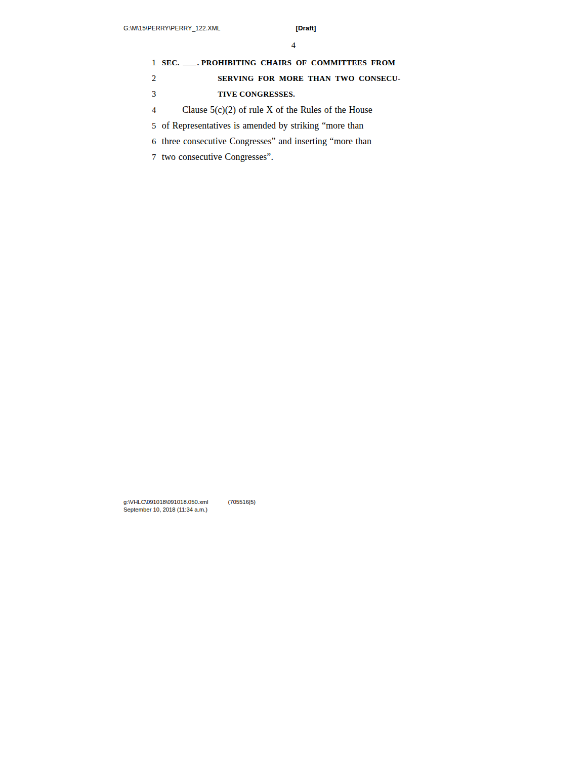G:\M\15\PERRY\PERRY_122.XML [Draft]
4
1
SEC. . PROHIBITING CHAIRS OF COMMITTEES FROM
2
SERVING FOR MORE THAN TWO CONSECU-
3
TIVE CONGRESSES.
4
Clause 5(c)(2) of rule X of the Rules of the House
5
of Representatives is amended by striking “more than
6
three consecutive Congresses” and inserting “more than
7
two consecutive Congresses”.
g:\VHLC\091018\091018.050.xml (705516|5)
September 10, 2018 (11:34 a.m.)